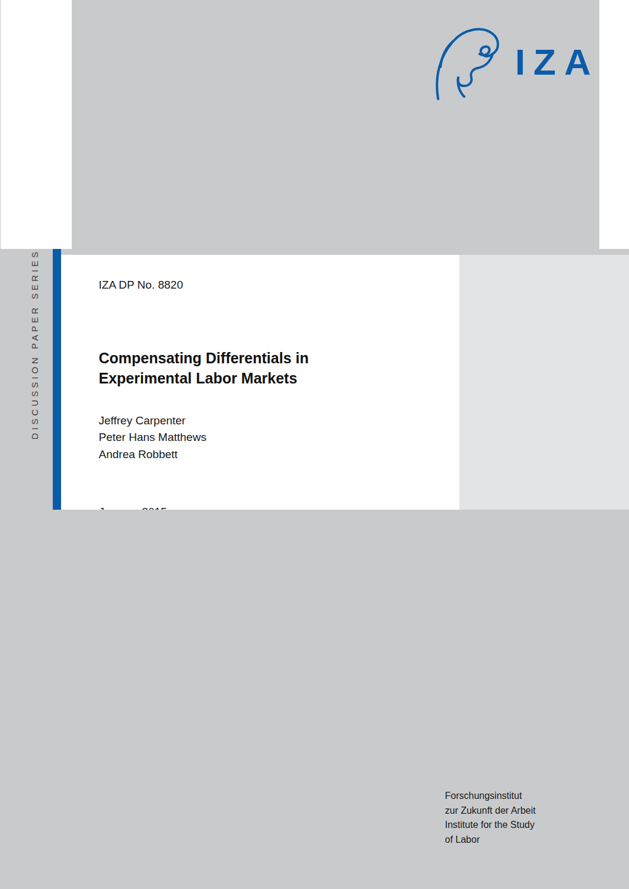IZA
Discussion Paper Series
IZA DP No. 8820
Compensating Differentials in
Experimental Labor Markets
Jeffrey Carpenter
Peter Hans Matthews
Andrea Robbett
January 2015
Forschungsinstitut
zur Zukunft der Arbeit
Institute for the Study
of Labor